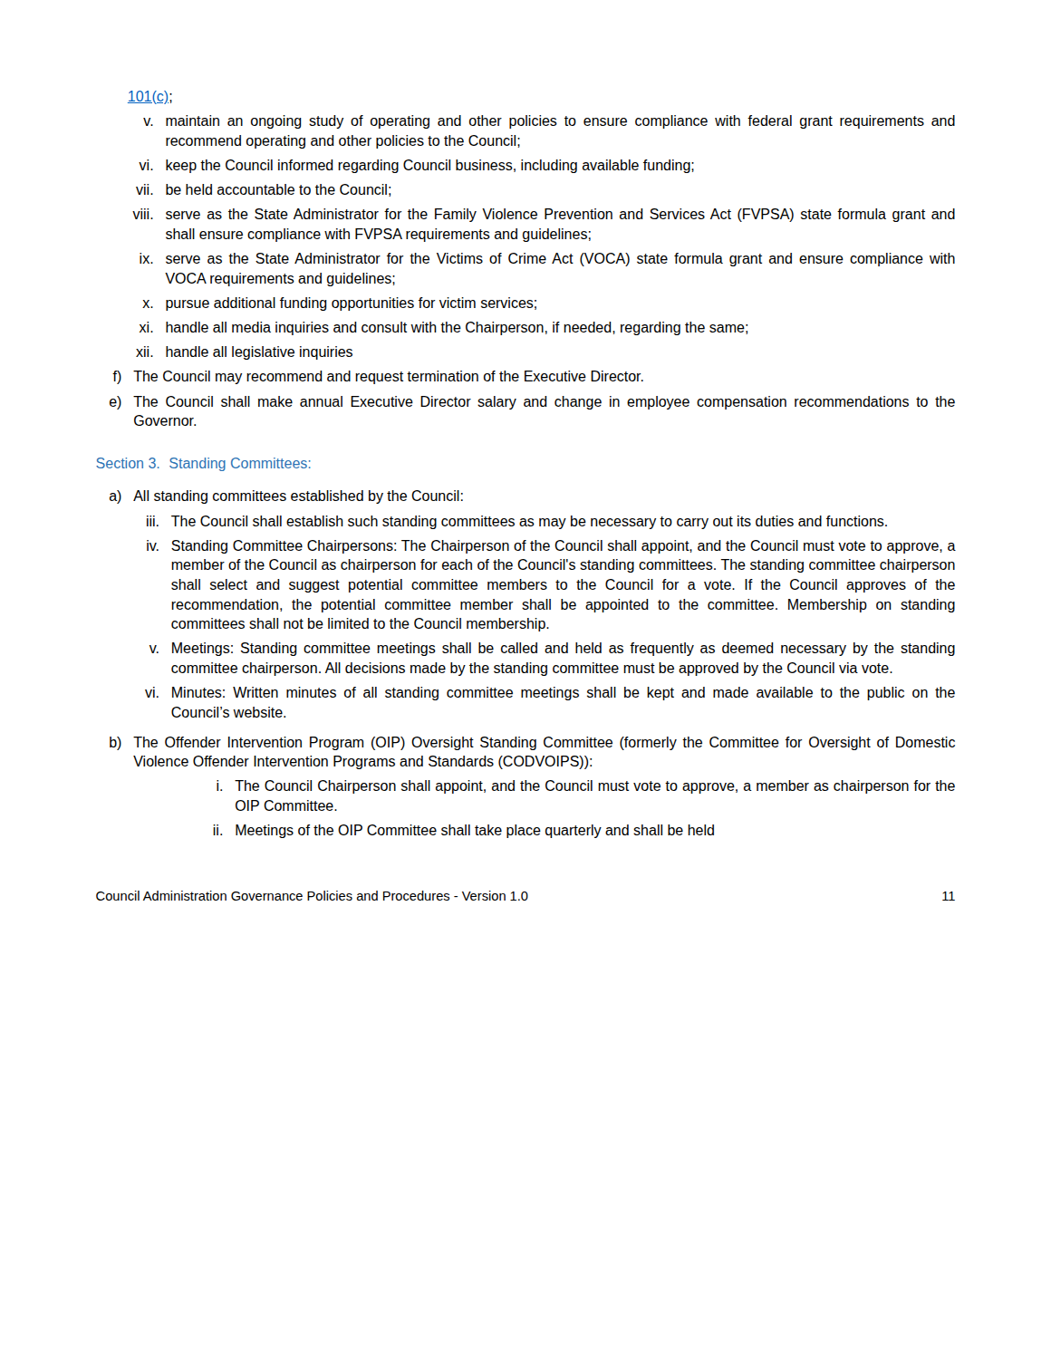101(c);
v. maintain an ongoing study of operating and other policies to ensure compliance with federal grant requirements and recommend operating and other policies to the Council;
vi. keep the Council informed regarding Council business, including available funding;
vii. be held accountable to the Council;
viii. serve as the State Administrator for the Family Violence Prevention and Services Act (FVPSA) state formula grant and shall ensure compliance with FVPSA requirements and guidelines;
ix. serve as the State Administrator for the Victims of Crime Act (VOCA) state formula grant and ensure compliance with VOCA requirements and guidelines;
x. pursue additional funding opportunities for victim services;
xi. handle all media inquiries and consult with the Chairperson, if needed, regarding the same;
xii. handle all legislative inquiries
f) The Council may recommend and request termination of the Executive Director.
e) The Council shall make annual Executive Director salary and change in employee compensation recommendations to the Governor.
Section 3. Standing Committees:
a) All standing committees established by the Council:
iii. The Council shall establish such standing committees as may be necessary to carry out its duties and functions.
iv. Standing Committee Chairpersons: The Chairperson of the Council shall appoint, and the Council must vote to approve, a member of the Council as chairperson for each of the Council's standing committees. The standing committee chairperson shall select and suggest potential committee members to the Council for a vote. If the Council approves of the recommendation, the potential committee member shall be appointed to the committee. Membership on standing committees shall not be limited to the Council membership.
v. Meetings: Standing committee meetings shall be called and held as frequently as deemed necessary by the standing committee chairperson. All decisions made by the standing committee must be approved by the Council via vote.
vi. Minutes: Written minutes of all standing committee meetings shall be kept and made available to the public on the Council’s website.
b) The Offender Intervention Program (OIP) Oversight Standing Committee (formerly the Committee for Oversight of Domestic Violence Offender Intervention Programs and Standards (CODVOIPS)):
i. The Council Chairperson shall appoint, and the Council must vote to approve, a member as chairperson for the OIP Committee.
ii. Meetings of the OIP Committee shall take place quarterly and shall be held
Council Administration Governance Policies and Procedures - Version 1.0 11